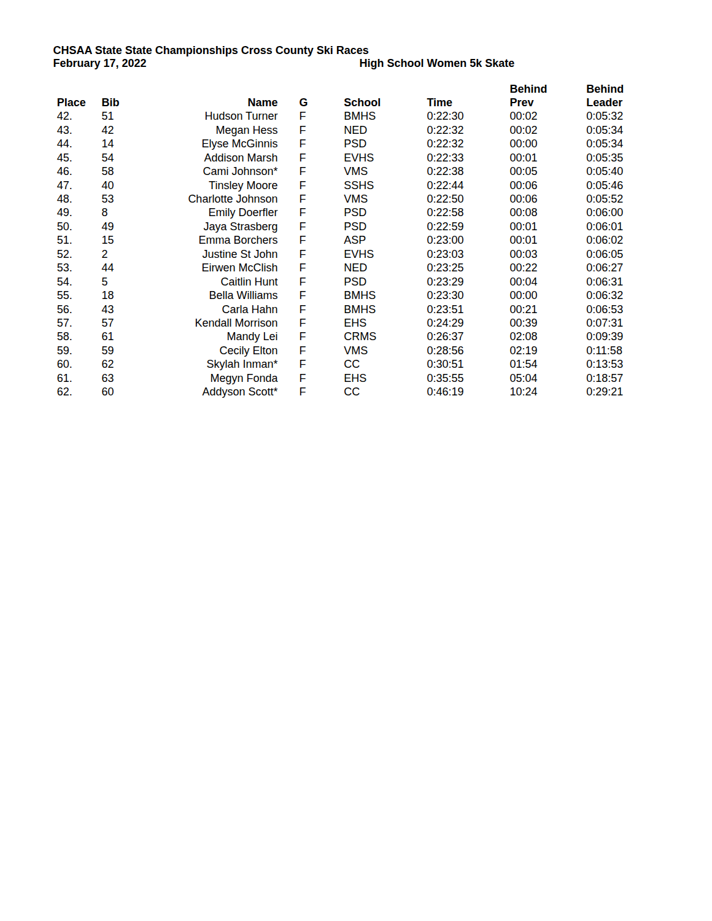CHSAA State State Championships Cross County Ski Races
February 17, 2022 High School Women 5k Skate
| | | | | | | Behind | Behind |
| --- | --- | --- | --- | --- | --- | --- | --- |
| Place | Bib | Name | G | School | Time | Prev | Leader |
| 42. | 51 | Hudson Turner | F | BMHS | 0:22:30 | 00:02 | 0:05:32 |
| 43. | 42 | Megan Hess | F | NED | 0:22:32 | 00:02 | 0:05:34 |
| 44. | 14 | Elyse McGinnis | F | PSD | 0:22:32 | 00:00 | 0:05:34 |
| 45. | 54 | Addison Marsh | F | EVHS | 0:22:33 | 00:01 | 0:05:35 |
| 46. | 58 | Cami Johnson* | F | VMS | 0:22:38 | 00:05 | 0:05:40 |
| 47. | 40 | Tinsley Moore | F | SSHS | 0:22:44 | 00:06 | 0:05:46 |
| 48. | 53 | Charlotte Johnson | F | VMS | 0:22:50 | 00:06 | 0:05:52 |
| 49. | 8 | Emily Doerfler | F | PSD | 0:22:58 | 00:08 | 0:06:00 |
| 50. | 49 | Jaya Strasberg | F | PSD | 0:22:59 | 00:01 | 0:06:01 |
| 51. | 15 | Emma Borchers | F | ASP | 0:23:00 | 00:01 | 0:06:02 |
| 52. | 2 | Justine St John | F | EVHS | 0:23:03 | 00:03 | 0:06:05 |
| 53. | 44 | Eirwen McClish | F | NED | 0:23:25 | 00:22 | 0:06:27 |
| 54. | 5 | Caitlin Hunt | F | PSD | 0:23:29 | 00:04 | 0:06:31 |
| 55. | 18 | Bella Williams | F | BMHS | 0:23:30 | 00:00 | 0:06:32 |
| 56. | 43 | Carla Hahn | F | BMHS | 0:23:51 | 00:21 | 0:06:53 |
| 57. | 57 | Kendall Morrison | F | EHS | 0:24:29 | 00:39 | 0:07:31 |
| 58. | 61 | Mandy Lei | F | CRMS | 0:26:37 | 02:08 | 0:09:39 |
| 59. | 59 | Cecily Elton | F | VMS | 0:28:56 | 02:19 | 0:11:58 |
| 60. | 62 | Skylah Inman* | F | CC | 0:30:51 | 01:54 | 0:13:53 |
| 61. | 63 | Megyn Fonda | F | EHS | 0:35:55 | 05:04 | 0:18:57 |
| 62. | 60 | Addyson Scott* | F | CC | 0:46:19 | 10:24 | 0:29:21 |